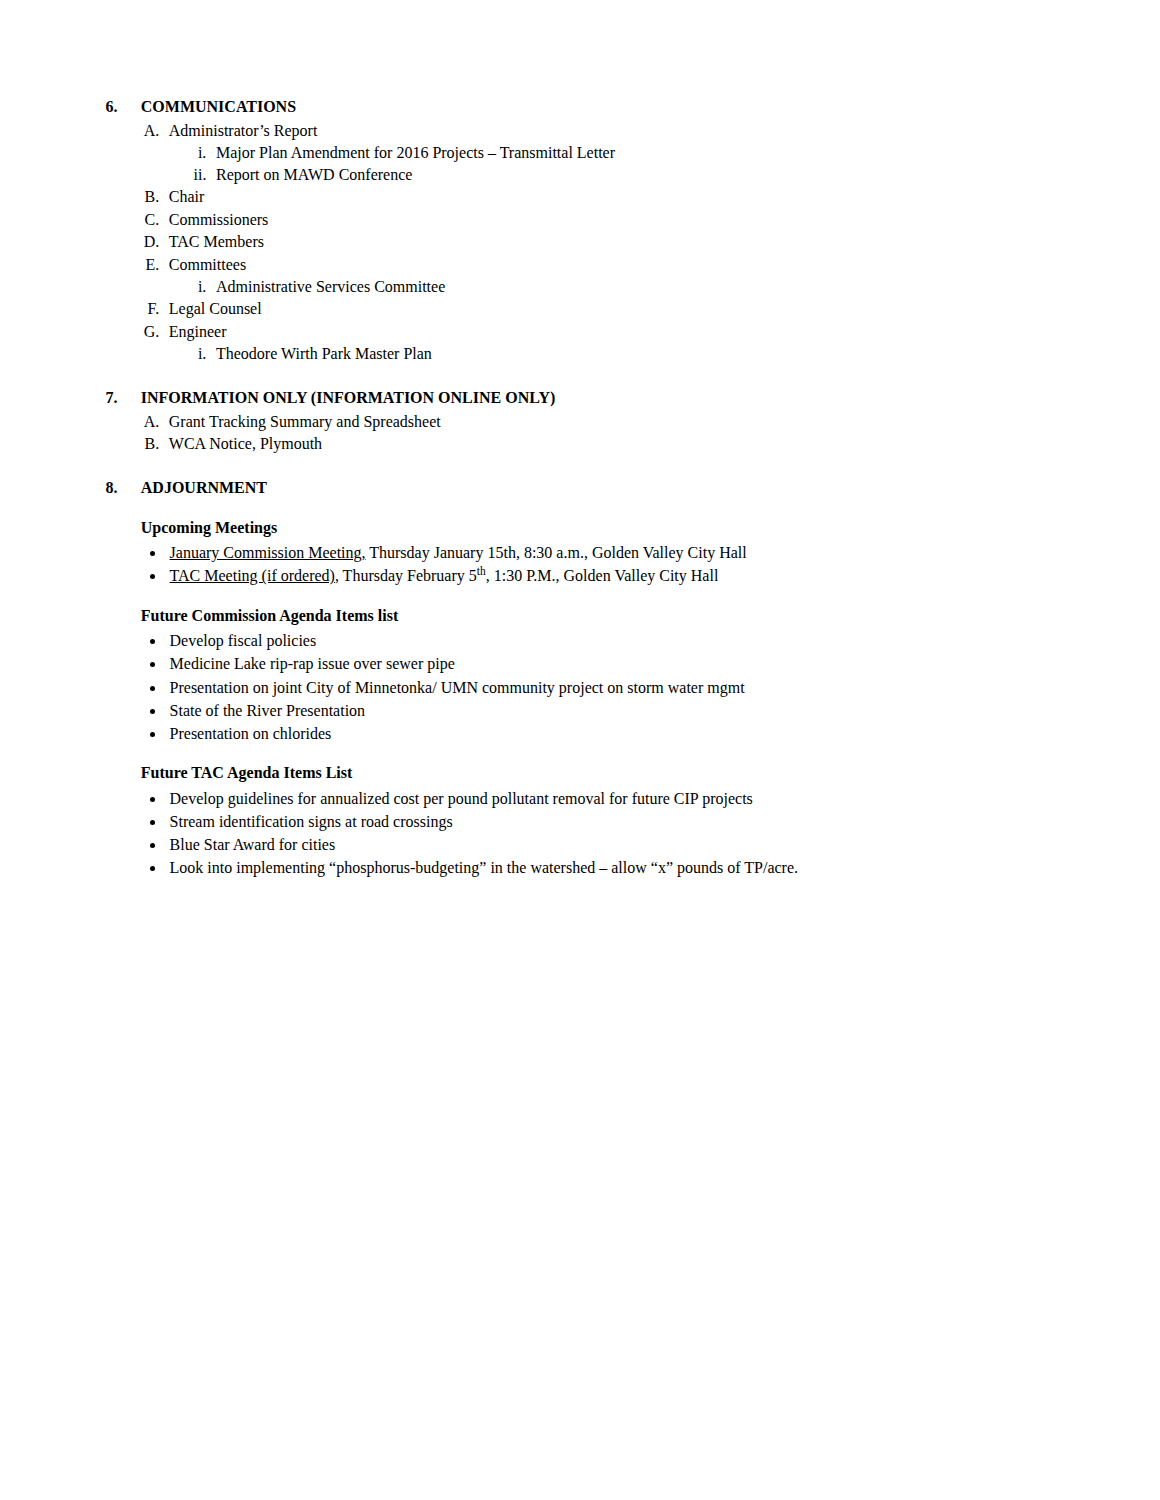6. Communications
Administrator’s Report
Major Plan Amendment for 2016 Projects – Transmittal Letter
Report on MAWD Conference
Chair
Commissioners
TAC Members
Committees
Administrative Services Committee
Legal Counsel
Engineer
Theodore Wirth Park Master Plan
7. Information Only (Information online only)
Grant Tracking Summary and Spreadsheet
WCA Notice, Plymouth
8. Adjournment
Upcoming Meetings
January Commission Meeting, Thursday January 15th, 8:30 a.m., Golden Valley City Hall
TAC Meeting (if ordered), Thursday February 5th, 1:30 P.M., Golden Valley City Hall
Future Commission Agenda Items list
Develop fiscal policies
Medicine Lake rip-rap issue over sewer pipe
Presentation on joint City of Minnetonka/ UMN community project on storm water mgmt
State of the River Presentation
Presentation on chlorides
Future TAC Agenda Items List
Develop guidelines for annualized cost per pound pollutant removal for future CIP projects
Stream identification signs at road crossings
Blue Star Award for cities
Look into implementing “phosphorus-budgeting” in the watershed – allow “x” pounds of TP/acre.